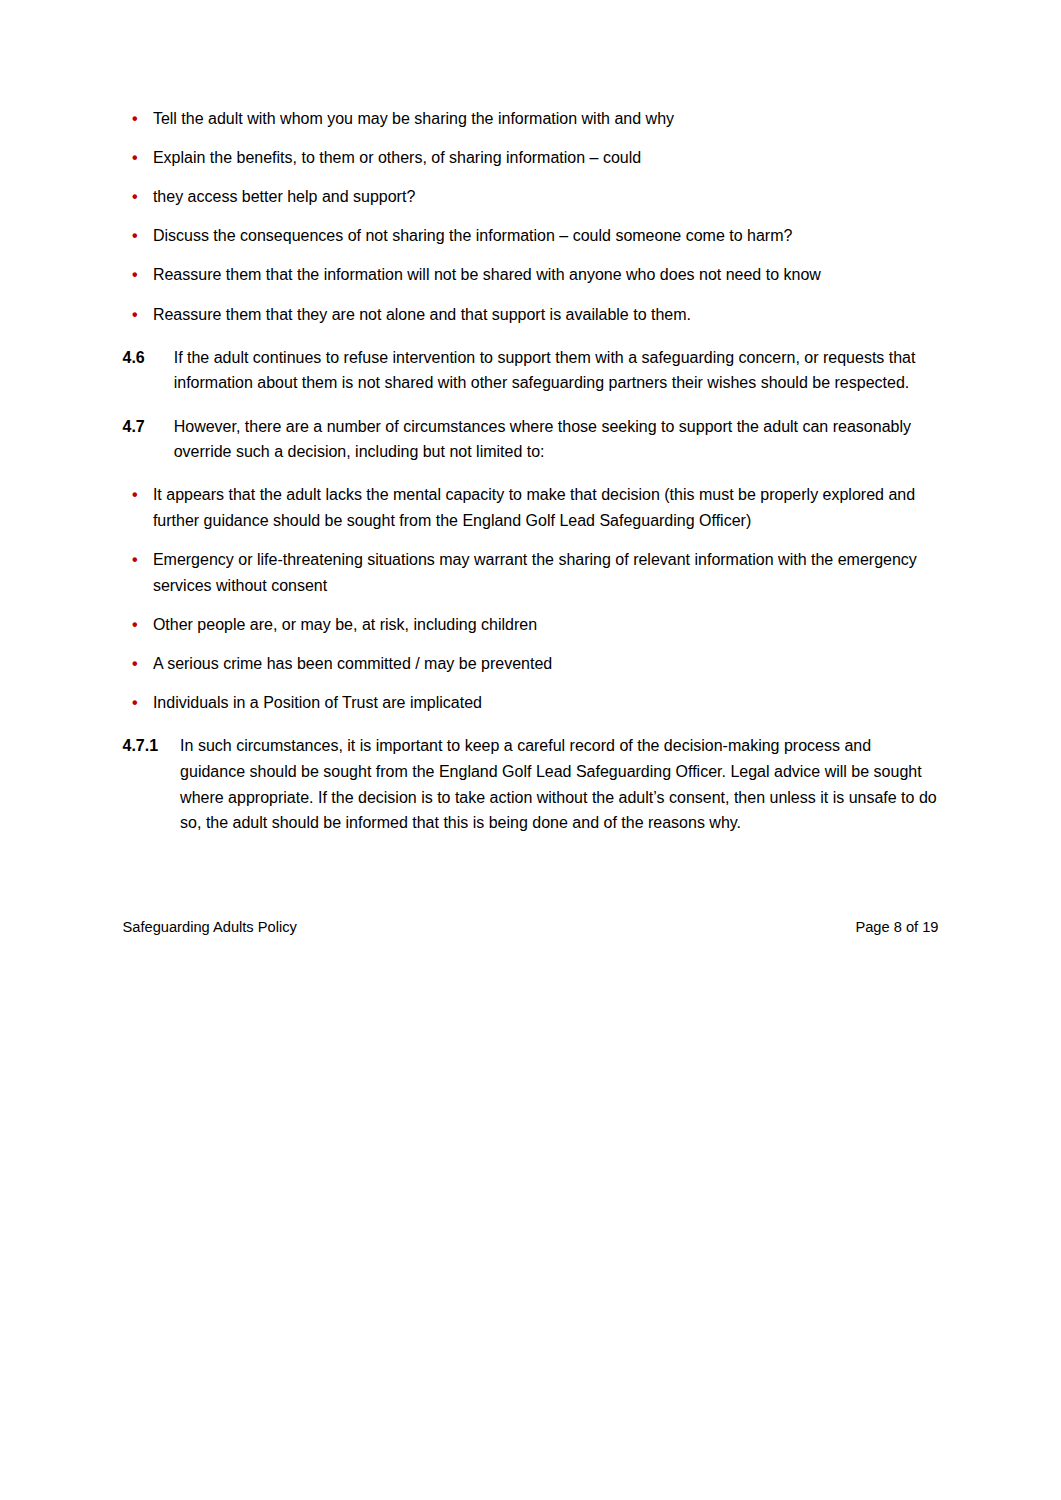Tell the adult with whom you may be sharing the information with and why
Explain the benefits, to them or others, of sharing information – could
they access better help and support?
Discuss the consequences of not sharing the information – could someone come to harm?
Reassure them that the information will not be shared with anyone who does not need to know
Reassure them that they are not alone and that support is available to them.
4.6
If the adult continues to refuse intervention to support them with a safeguarding concern, or requests that information about them is not shared with other safeguarding partners their wishes should be respected.
4.7
However, there are a number of circumstances where those seeking to support the adult can reasonably override such a decision, including but not limited to:
It appears that the adult lacks the mental capacity to make that decision (this must be properly explored and further guidance should be sought from the England Golf Lead Safeguarding Officer)
Emergency or life-threatening situations may warrant the sharing of relevant information with the emergency services without consent
Other people are, or may be, at risk, including children
A serious crime has been committed / may be prevented
Individuals in a Position of Trust are implicated
4.7.1
In such circumstances, it is important to keep a careful record of the decision-making process and guidance should be sought from the England Golf Lead Safeguarding Officer. Legal advice will be sought where appropriate. If the decision is to take action without the adult’s consent, then unless it is unsafe to do so, the adult should be informed that this is being done and of the reasons why.
Safeguarding Adults Policy Page 8 of 19